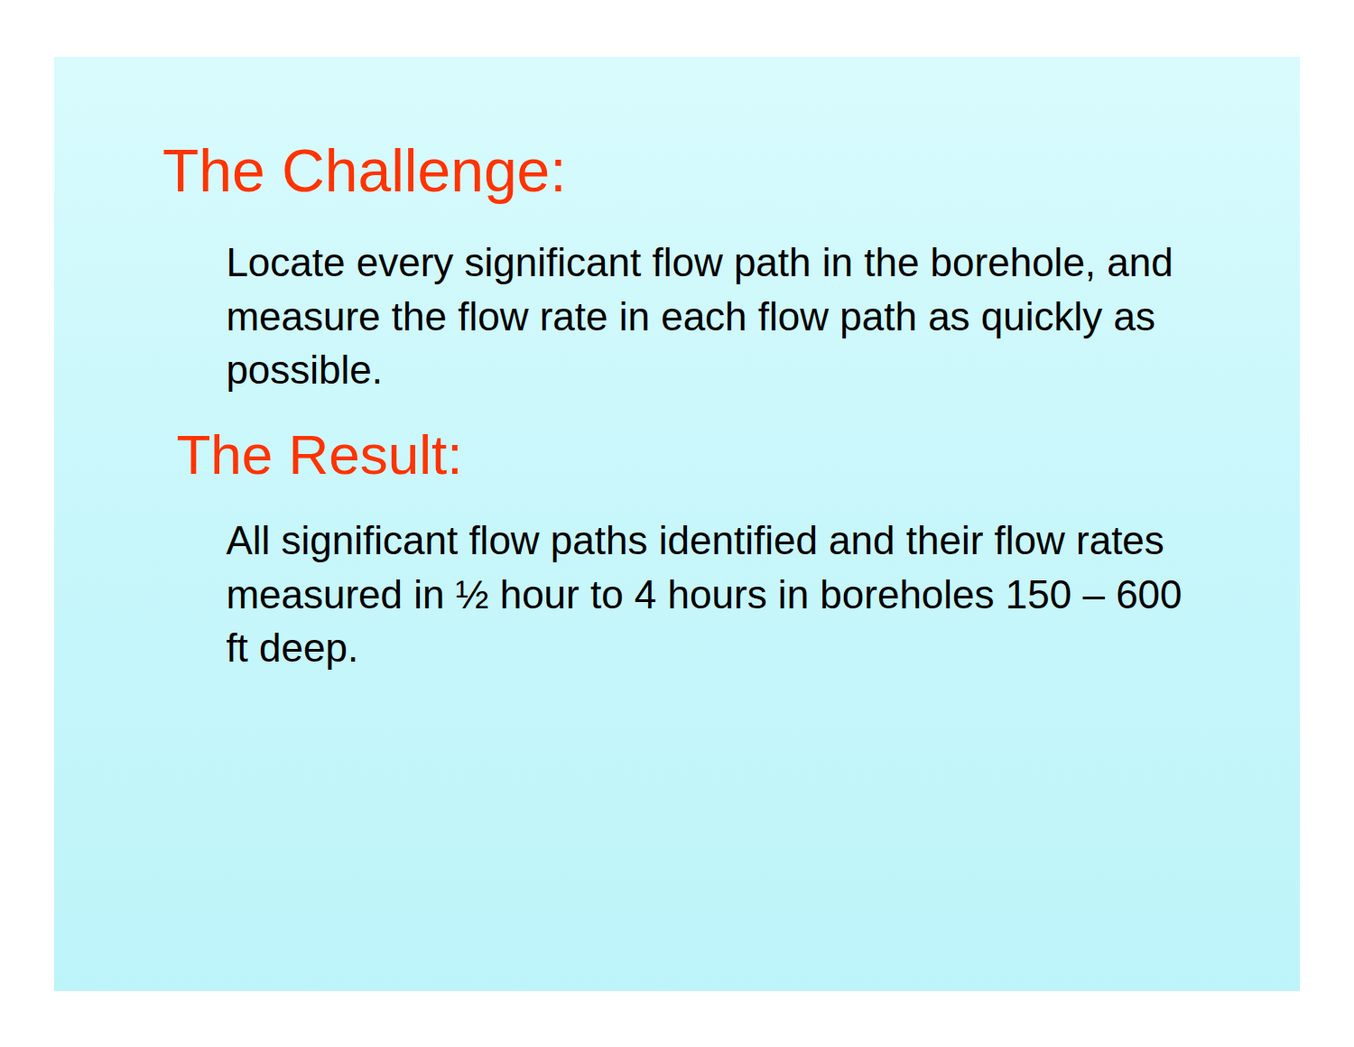The Challenge:
Locate every significant flow path in the borehole, and measure the flow rate in each flow path as quickly as possible.
The Result:
All significant flow paths identified and their flow rates measured in ½ hour to 4 hours in boreholes 150 – 600 ft deep.